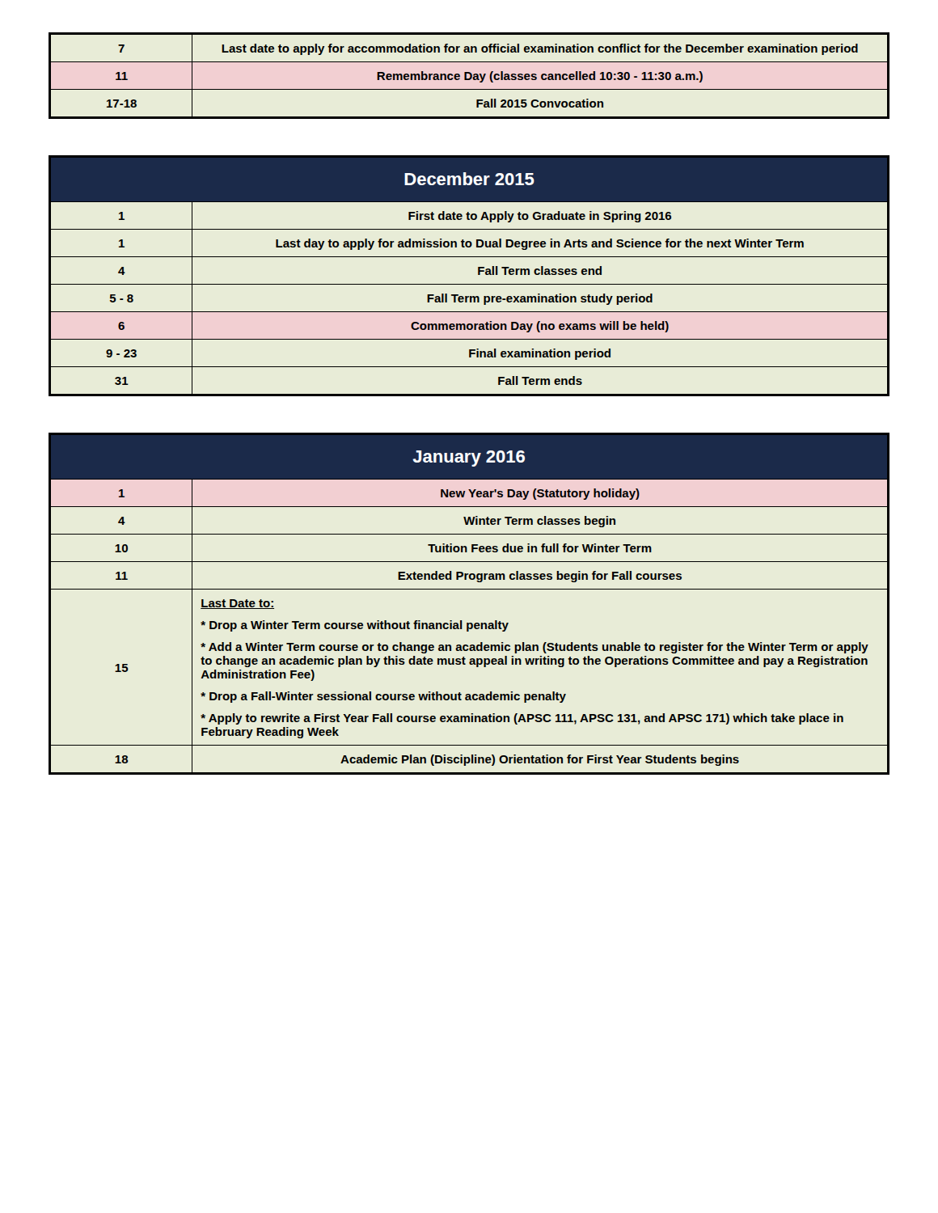| 7 | Last date to apply for accommodation for an official examination conflict for the December examination period |
| 11 | Remembrance Day (classes cancelled 10:30 - 11:30 a.m.) |
| 17-18 | Fall 2015 Convocation |
| December 2015 |
| --- |
| 1 | First date to Apply to Graduate in Spring 2016 |
| 1 | Last day to apply for admission to Dual Degree in Arts and Science for the next Winter Term |
| 4 | Fall Term classes end |
| 5 - 8 | Fall Term pre-examination study period |
| 6 | Commemoration Day (no exams will be held) |
| 9 - 23 | Final examination period |
| 31 | Fall Term ends |
| January 2016 |
| --- |
| 1 | New Year's Day (Statutory holiday) |
| 4 | Winter Term classes begin |
| 10 | Tuition Fees due in full for Winter Term |
| 11 | Extended Program classes begin for Fall courses |
| 15 | Last Date to: * Drop a Winter Term course without financial penalty * Add a Winter Term course or to change an academic plan (Students unable to register for the Winter Term or apply to change an academic plan by this date must appeal in writing to the Operations Committee and pay a Registration Administration Fee) * Drop a Fall-Winter sessional course without academic penalty * Apply to rewrite a First Year Fall course examination (APSC 111, APSC 131, and APSC 171) which take place in February Reading Week |
| 18 | Academic Plan (Discipline) Orientation for First Year Students begins |